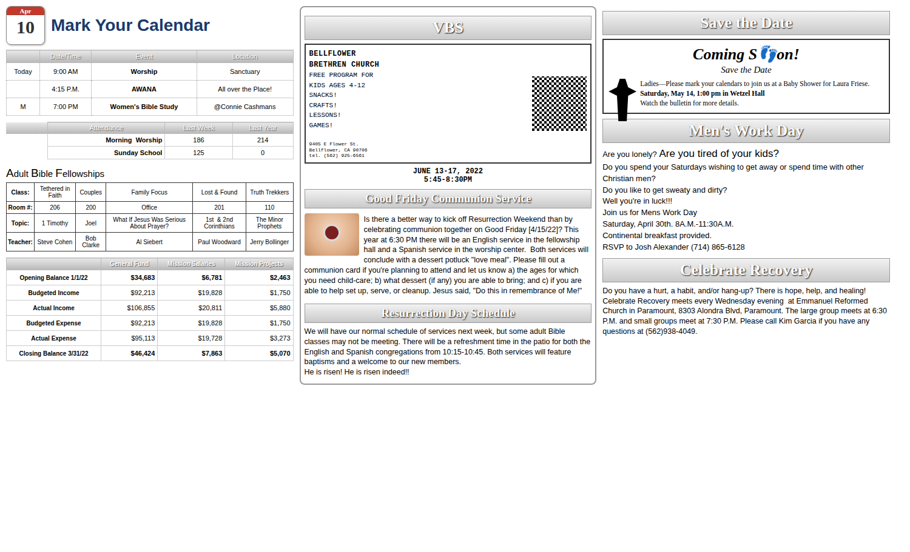Apr
10
Mark Your Calendar
| | Date/Time | Event | Location |
| --- | --- | --- | --- |
| Today | 9:00 AM | Worship | Sanctuary |
| | 4:15 P.M. | AWANA | All over the Place! |
| M | 7:00 PM | Women's Bible Study | @Connie Cashmans |
| | Attendance | Last Week | Last Year |
| --- | --- | --- | --- |
| | Morning Worship | 186 | 214 |
| Sunday School | 125 | 0 |
Adult Bible Fellowships
| Class: | Tethered in Faith | Couples | Family Focus | Lost & Found | Truth Trekkers |
| Room #: | 206 | 200 | Office | 201 | 110 |
| Topic: | 1 Timothy | Joel | What If Jesus Was Serious About Prayer? | 1st & 2nd Corinthians | The Minor Prophets |
| Teacher: | Steve Cohen | Bob Clarke | Al Siebert | Paul Woodward | Jerry Bollinger |
| | General Fund | Mission Salaries | Mission Projects |
| --- | --- | --- | --- |
| Opening Balance 1/1/22 | $34,683 | $6,781 | $2,463 |
| Budgeted Income | $92,213 | $19,828 | $1,750 |
| Actual Income | $106,855 | $20,811 | $5,880 |
| Budgeted Expense | $92,213 | $19,828 | $1,750 |
| Actual Expense | $95,113 | $19,728 | $3,273 |
| Closing Balance 3/31/22 | $46,424 | $7,863 | $5,070 |
VBS
BELLFLOWER
BRETHREN CHURCH
FREE PROGRAM FOR
KIDS AGES 4-12
SNACKS!
CRAFTS!
LESSONS!
GAMES!
9405 E Flower St.
Bellflower, CA 90706
tel. (562) 925-6561
JUNE 13-17, 2022
5:45-8:30PM
Good Friday Communion Service
Is there a better way to kick off Resurrection Weekend than by celebrating communion together on Good Friday [4/15/22]? This year at 6:30 PM there will be an English service in the fellowship hall and a Spanish service in the worship center. Both services will conclude with a dessert potluck "love meal". Please fill out a communion card if you're planning to attend and let us know a) the ages for which you need child-care; b) what dessert (if any) you are able to bring; and c) if you are able to help set up, serve, or cleanup. Jesus said, "Do this in remembrance of Me!"
Resurrection Day Schedule
We will have our normal schedule of services next week, but some adult Bible classes may not be meeting. There will be a refreshment time in the patio for both the English and Spanish congregations from 10:15-10:45. Both services will feature baptisms and a welcome to our new members.
He is risen! He is risen indeed!!
Save the Date
Coming S👣on!
Save the Date
Ladies—Please mark your calendars to join us at a Baby Shower for Laura Friese.
Saturday, May 14, 1:00 pm in Wetzel Hall
Watch the bulletin for more details.
Men's Work Day
Are you lonely? Are you tired of your kids?
Do you spend your Saturdays wishing to get away or spend time with other Christian men?
Do you like to get sweaty and dirty?
Well you're in luck!!!
Join us for Mens Work Day
Saturday, April 30th. 8A.M.-11:30A.M.
Continental breakfast provided.
RSVP to Josh Alexander (714) 865-6128
Celebrate Recovery
Do you have a hurt, a habit, and/or hang-up? There is hope, help, and healing! Celebrate Recovery meets every Wednesday evening at Emmanuel Reformed Church in Paramount, 8303 Alondra Blvd, Paramount. The large group meets at 6:30 P.M. and small groups meet at 7:30 P.M. Please call Kim Garcia if you have any questions at (562)938-4049.